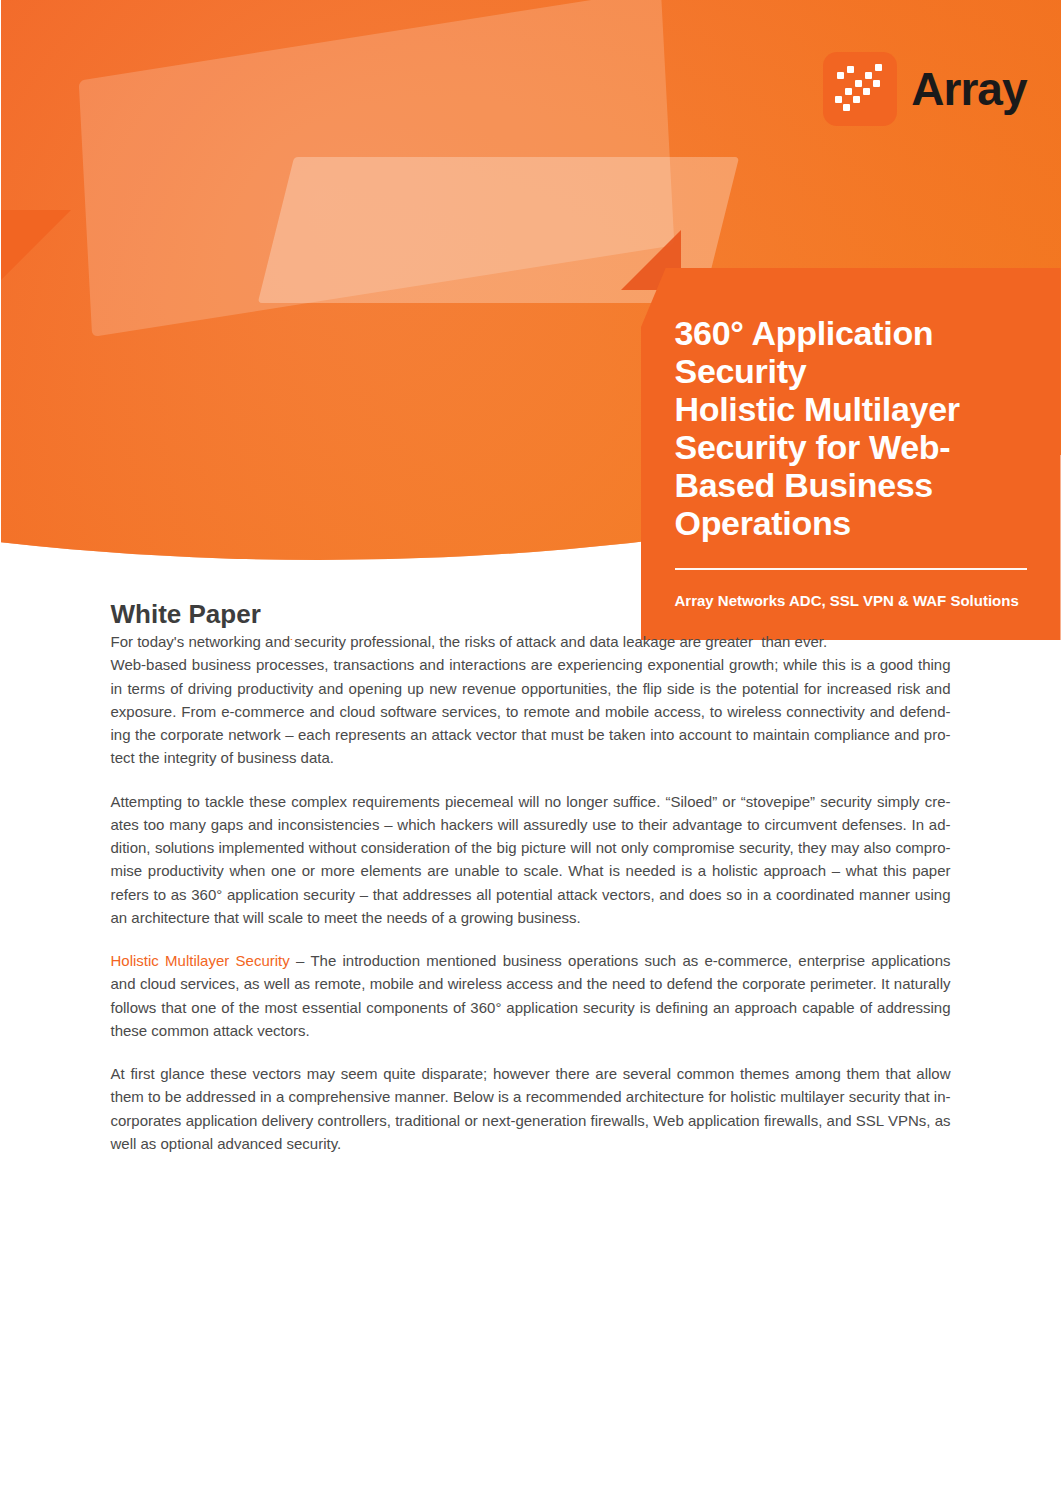Array
360° Application Security
Holistic Multilayer Security for Web-Based Business Operations
Array Networks ADC, SSL VPN & WAF Solutions
White Paper
Array Networks | 360° Application Security
Introduction
For today's networking and security professional, the risks of attack and data leakage are greater than ever.
Web-based business processes, transactions and interactions are experiencing exponential growth; while this is a good thing in terms of driving productivity and opening up new revenue opportunities, the flip side is the potential for increased risk and exposure. From e-commerce and cloud software services, to remote and mobile access, to wireless connectivity and defending the corporate network – each represents an attack vector that must be taken into account to maintain compliance and protect the integrity of business data.
Attempting to tackle these complex requirements piecemeal will no longer suffice. “Siloed” or “stovepipe” security simply creates too many gaps and inconsistencies – which hackers will assuredly use to their advantage to circumvent defenses. In addition, solutions implemented without consideration of the big picture will not only compromise security, they may also compromise productivity when one or more elements are unable to scale. What is needed is a holistic approach – what this paper refers to as 360° application security – that addresses all potential attack vectors, and does so in a coordinated manner using an architecture that will scale to meet the needs of a growing business.
Holistic Multilayer Security – The introduction mentioned business operations such as e-commerce, enterprise applications and cloud services, as well as remote, mobile and wireless access and the need to defend the corporate perimeter. It naturally follows that one of the most essential components of 360° application security is defining an approach capable of addressing these common attack vectors.
At first glance these vectors may seem quite disparate; however there are several common themes among them that allow them to be addressed in a comprehensive manner. Below is a recommended architecture for holistic multilayer security that incorporates application delivery controllers, traditional or next-generation firewalls, Web application firewalls, and SSL VPNs, as well as optional advanced security.